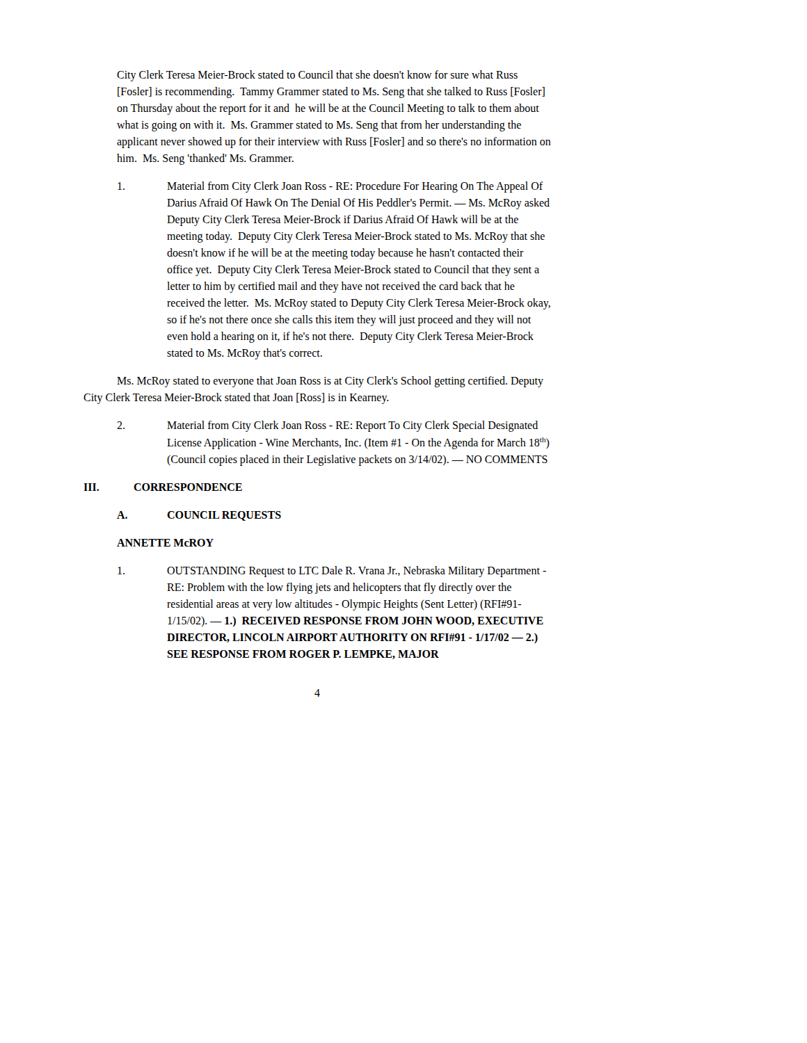City Clerk Teresa Meier-Brock stated to Council that she doesn't know for sure what Russ [Fosler] is recommending. Tammy Grammer stated to Ms. Seng that she talked to Russ [Fosler] on Thursday about the report for it and he will be at the Council Meeting to talk to them about what is going on with it. Ms. Grammer stated to Ms. Seng that from her understanding the applicant never showed up for their interview with Russ [Fosler] and so there's no information on him. Ms. Seng 'thanked' Ms. Grammer.
1.
Material from City Clerk Joan Ross - RE: Procedure For Hearing On The Appeal Of Darius Afraid Of Hawk On The Denial Of His Peddler's Permit. — Ms. McRoy asked Deputy City Clerk Teresa Meier-Brock if Darius Afraid Of Hawk will be at the meeting today. Deputy City Clerk Teresa Meier-Brock stated to Ms. McRoy that she doesn't know if he will be at the meeting today because he hasn't contacted their office yet. Deputy City Clerk Teresa Meier-Brock stated to Council that they sent a letter to him by certified mail and they have not received the card back that he received the letter. Ms. McRoy stated to Deputy City Clerk Teresa Meier-Brock okay, so if he's not there once she calls this item they will just proceed and they will not even hold a hearing on it, if he's not there. Deputy City Clerk Teresa Meier-Brock stated to Ms. McRoy that's correct.
Ms. McRoy stated to everyone that Joan Ross is at City Clerk's School getting certified. Deputy City Clerk Teresa Meier-Brock stated that Joan [Ross] is in Kearney.
2.
Material from City Clerk Joan Ross - RE: Report To City Clerk Special Designated License Application - Wine Merchants, Inc. (Item #1 - On the Agenda for March 18th) (Council copies placed in their Legislative packets on 3/14/02). — NO COMMENTS
III.
CORRESPONDENCE
A.
COUNCIL REQUESTS
ANNETTE McROY
1.
OUTSTANDING Request to LTC Dale R. Vrana Jr., Nebraska Military Department - RE: Problem with the low flying jets and helicopters that fly directly over the residential areas at very low altitudes - Olympic Heights (Sent Letter) (RFI#91-1/15/02). — 1.) RECEIVED RESPONSE FROM JOHN WOOD, EXECUTIVE DIRECTOR, LINCOLN AIRPORT AUTHORITY ON RFI#91 - 1/17/02 — 2.) SEE RESPONSE FROM ROGER P. LEMPKE, MAJOR
4